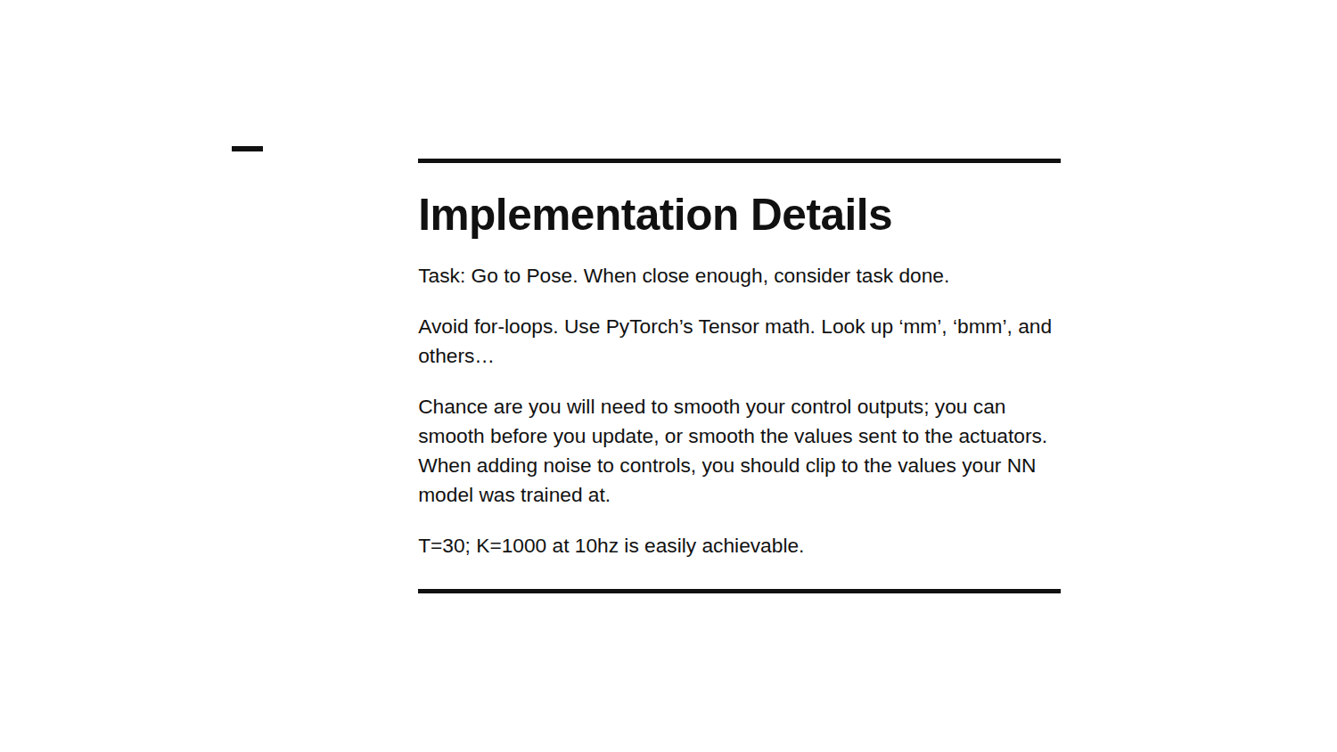Implementation Details
Task: Go to Pose. When close enough, consider task done.
Avoid for-loops. Use PyTorch’s Tensor math. Look up ‘mm’, ‘bmm’, and others…
Chance are you will need to smooth your control outputs; you can smooth before you update, or smooth the values sent to the actuators. When adding noise to controls, you should clip to the values your NN model was trained at.
T=30; K=1000 at 10hz is easily achievable.